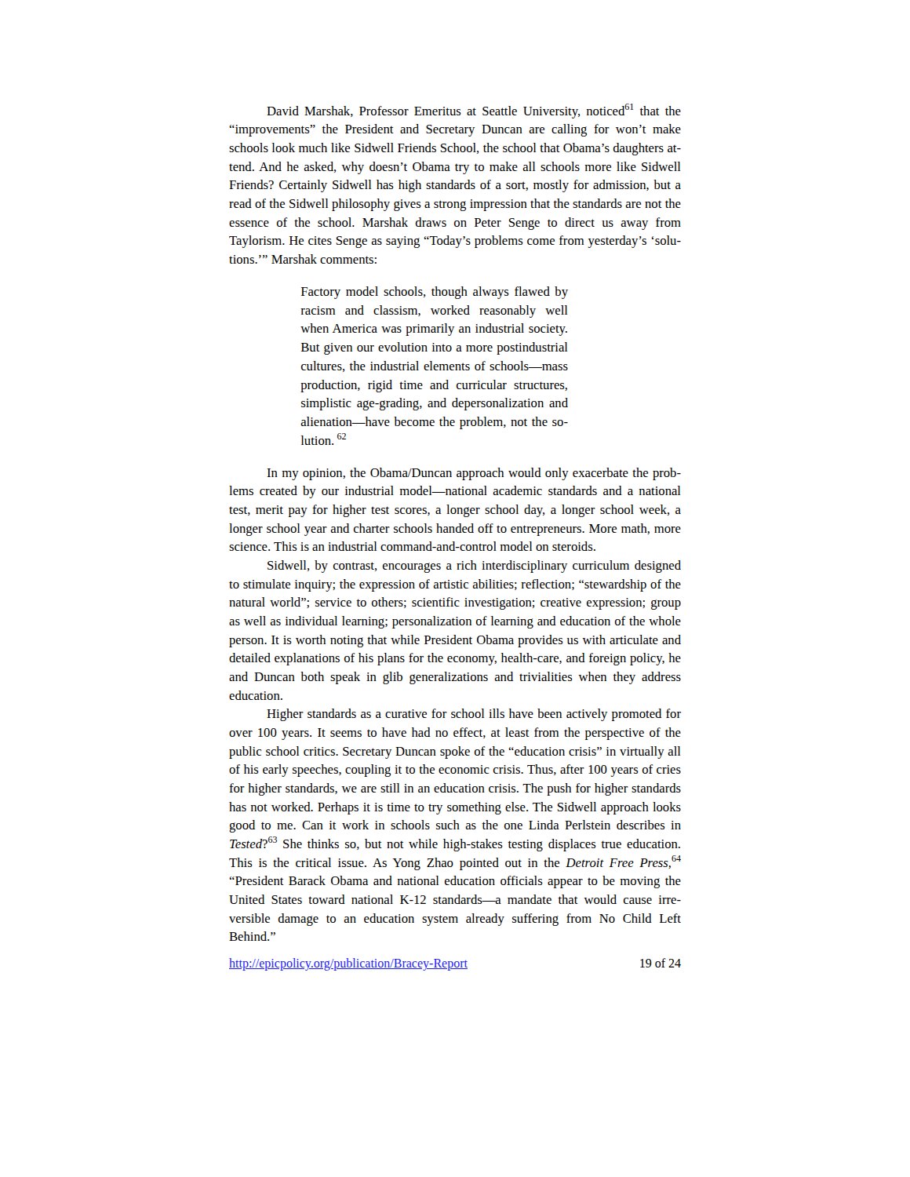David Marshak, Professor Emeritus at Seattle University, noticed61 that the “improvements” the President and Secretary Duncan are calling for won’t make schools look much like Sidwell Friends School, the school that Obama’s daughters attend. And he asked, why doesn’t Obama try to make all schools more like Sidwell Friends? Certainly Sidwell has high standards of a sort, mostly for admission, but a read of the Sidwell philosophy gives a strong impression that the standards are not the essence of the school. Marshak draws on Peter Senge to direct us away from Taylorism. He cites Senge as saying “Today’s problems come from yesterday’s ‘solutions.’” Marshak comments:
Factory model schools, though always flawed by racism and classism, worked reasonably well when America was primarily an industrial society. But given our evolution into a more postindustrial cultures, the industrial elements of schools—mass production, rigid time and curricular structures, simplistic age-grading, and depersonalization and alienation—have become the problem, not the solution. 62
In my opinion, the Obama/Duncan approach would only exacerbate the problems created by our industrial model—national academic standards and a national test, merit pay for higher test scores, a longer school day, a longer school week, a longer school year and charter schools handed off to entrepreneurs. More math, more science. This is an industrial command-and-control model on steroids.
Sidwell, by contrast, encourages a rich interdisciplinary curriculum designed to stimulate inquiry; the expression of artistic abilities; reflection; “stewardship of the natural world”; service to others; scientific investigation; creative expression; group as well as individual learning; personalization of learning and education of the whole person. It is worth noting that while President Obama provides us with articulate and detailed explanations of his plans for the economy, health-care, and foreign policy, he and Duncan both speak in glib generalizations and trivialities when they address education.
Higher standards as a curative for school ills have been actively promoted for over 100 years. It seems to have had no effect, at least from the perspective of the public school critics. Secretary Duncan spoke of the “education crisis” in virtually all of his early speeches, coupling it to the economic crisis. Thus, after 100 years of cries for higher standards, we are still in an education crisis. The push for higher standards has not worked. Perhaps it is time to try something else. The Sidwell approach looks good to me. Can it work in schools such as the one Linda Perlstein describes in Tested?63 She thinks so, but not while high-stakes testing displaces true education. This is the critical issue. As Yong Zhao pointed out in the Detroit Free Press,64 “President Barack Obama and national education officials appear to be moving the United States toward national K-12 standards—a mandate that would cause irreversible damage to an education system already suffering from No Child Left Behind.”
http://epicpolicy.org/publication/Bracey-Report 19 of 24